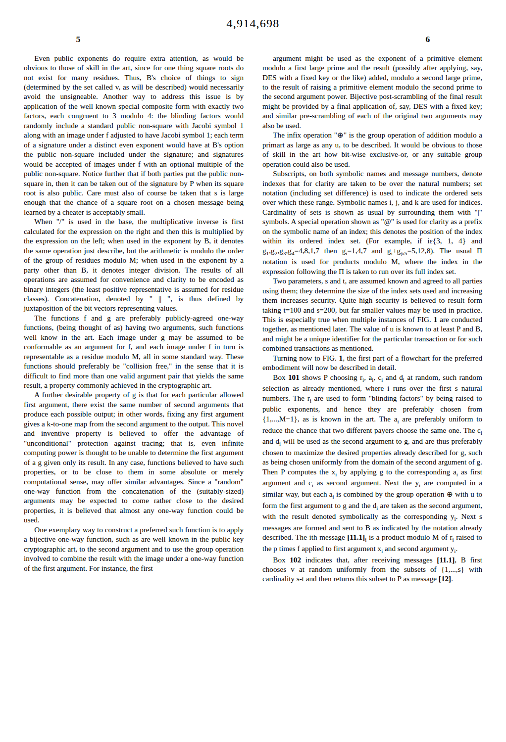4,914,698
5 6
Even public exponents do require extra attention, as would be obvious to those of skill in the art, since for one thing square roots do not exist for many residues. Thus, B's choice of things to sign (determined by the set called v, as will be described) would necessarily avoid the unsigneable. Another way to address this issue is by application of the well known special composite form with exactly two factors, each congruent to 3 modulo 4: the blinding factors would randomly include a standard public non-square with Jacobi symbol 1 along with an image under f adjusted to have Jacobi symbol 1; each term of a signature under a distinct even exponent would have at B's option the public non-square included under the signature; and signatures would be accepted of images under f with an optional multiple of the public non-square. Notice further that if both parties put the public non-square in, then it can be taken out of the signature by P when its square root is also public. Care must also of course be taken that s is large enough that the chance of a square root on a chosen message being learned by a cheater is acceptably small.
When "/" is used in the base, the multiplicative inverse is first calculated for the expression on the right and then this is multiplied by the expression on the left; when used in the exponent by B, it denotes the same operation just describe, but the arithmetic is modulo the order of the group of residues modulo M; when used in the exponent by a party other than B, it denotes integer division. The results of all operations are assumed for convenience and clarity to be encoded as binary integers (the least positive representative is assumed for residue classes). Concatenation, denoted by " || ", is thus defined by juxtaposition of the bit vectors representing values.
The functions f and g are preferably publicly-agreed one-way functions, (being thought of as) having two arguments, such functions well know in the art. Each image under g may be assumed to be conformable as an argument for f, and each image under f in turn is representable as a residue modulo M, all in some standard way. These functions should preferably be "collision free," in the sense that it is difficult to find more than one valid argument pair that yields the same result, a property commonly achieved in the cryptographic art.
A further desirable property of g is that for each particular allowed first argument, there exist the same number of second arguments that produce each possible output; in other words, fixing any first argument gives a k-to-one map from the second argument to the output. This novel and inventive property is believed to offer the advantage of "unconditional" protection against tracing; that is, even infinite computing power is thought to be unable to determine the first argument of a g given only its result. In any case, functions believed to have such properties, or to be close to them in some absolute or merely computational sense, may offer similar advantages. Since a "random" one-way function from the concatenation of the (suitably-sized) arguments may be expected to come rather close to the desired properties, it is believed that almost any one-way function could be used.
One exemplary way to construct a preferred such function is to apply a bijective one-way function, such as are well known in the public key cryptographic art, to the second argument and to use the group operation involved to combine the result with the image under a one-way function of the first argument. For instance, the first
argument might be used as the exponent of a primitive element modulo a first large prime and the result (possibly after applying, say, DES with a fixed key or the like) added, modulo a second large prime, to the result of raising a primitive element modulo the second prime to the second argument power. Bijective post-scrambling of the final result might be provided by a final application of, say, DES with a fixed key; and similar pre-scrambling of each of the original two arguments may also be used.
The infix operation "⊕" is the group operation of addition modulo a primart as large as any u, to be described. It would be obvious to those of skill in the art how bit-wise exclusive-or, or any suitable group operation could also be used.
Subscripts, on both symbolic names and message numbers, denote indexes that for clarity are taken to be over the natural numbers; set notation (including set difference) is used to indicate the ordered sets over which these range. Symbolic names i, j, and k are used for indices. Cardinality of sets is shown as usual by surrounding them with "|" symbols. A special operation shown as "@" is used for clarity as a prefix on the symbolic name of an index; this denotes the position of the index within its ordered index set. (For example, if iε{3, 1, 4} and g1,g2,g3,g4=4,8,1,7 then gi=1,4,7 and gi+g@i=5,12,8). The usual Π notation is used for products modulo M, where the index in the expression following the Π is taken to run over its full index set.
Two parameters, s and t, are assumed known and agreed to all parties using them; they determine the size of the index sets used and increasing them increases security. Quite high security is believed to result form taking t=100 and s=200, but far smaller values may be used in practice. This is especially true when multiple instances of FIG. 1 are conducted together, as mentioned later. The value of u is known to at least P and B, and might be a unique identifier for the particular transaction or for such combined transactions as mentioned.
Turning now to FIG. 1, the first part of a flowchart for the preferred embodiment will now be described in detail.
Box 101 shows P choosing ri, ai, ci and di at random, such random selection as already mentioned, where i runs over the first s natural numbers. The ri are used to form "blinding factors" by being raised to public exponents, and hence they are preferably chosen from {1,...,M−1}, as is known in the art. The ai are preferably uniform to reduce the chance that two different payers choose the same one. The ci and di will be used as the second argument to g, and are thus preferably chosen to maximize the desired properties already described for g, such as being chosen uniformly from the domain of the second argument of g. Then P computes the xi by applying g to the corresponding ai as first argument and ci as second argument. Next the yi are computed in a similar way, but each ai is combined by the group operation ⊕ with u to form the first argument to g and the di are taken as the second argument, with the result denoted symbolically as the corresponding yi. Next s messages are formed and sent to B as indicated by the notation already described. The ith message [11.1]i is a product modulo M of ri raised to the p times f applied to first argument xi and second argument yi.
Box 102 indicates that, after receiving messages [11.1], B first chooses v at random uniformly from the subsets of {1,...,s} with cardinality s-t and then returns this subset to P as message [12].